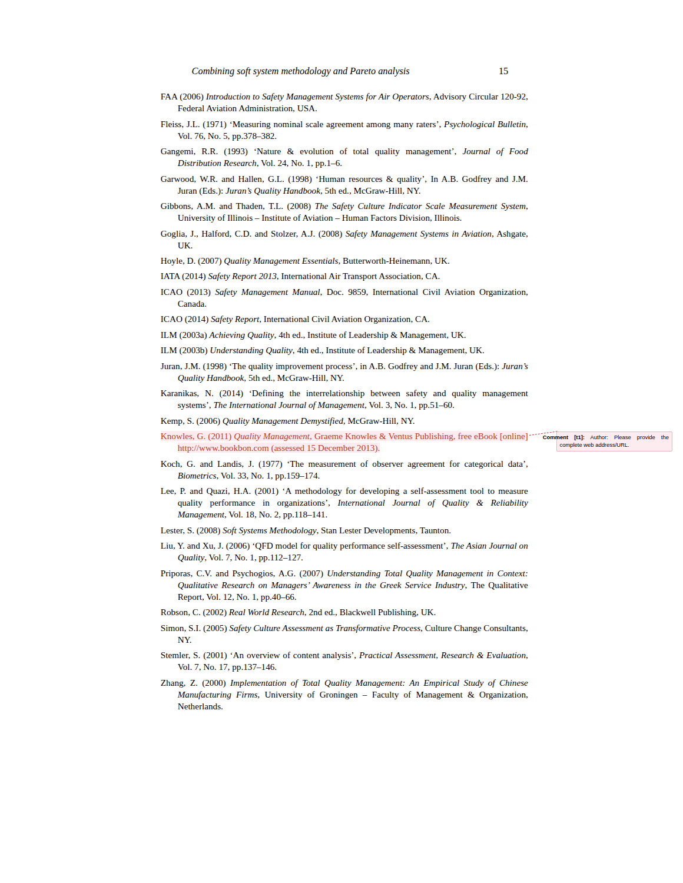Combining soft system methodology and Pareto analysis 15
FAA (2006) Introduction to Safety Management Systems for Air Operators, Advisory Circular 120-92, Federal Aviation Administration, USA.
Fleiss, J.L. (1971) ‘Measuring nominal scale agreement among many raters’, Psychological Bulletin, Vol. 76, No. 5, pp.378–382.
Gangemi, R.R. (1993) ‘Nature & evolution of total quality management’, Journal of Food Distribution Research, Vol. 24, No. 1, pp.1–6.
Garwood, W.R. and Hallen, G.L. (1998) ‘Human resources & quality’, In A.B. Godfrey and J.M. Juran (Eds.): Juran’s Quality Handbook, 5th ed., McGraw-Hill, NY.
Gibbons, A.M. and Thaden, T.L. (2008) The Safety Culture Indicator Scale Measurement System, University of Illinois – Institute of Aviation – Human Factors Division, Illinois.
Goglia, J., Halford, C.D. and Stolzer, A.J. (2008) Safety Management Systems in Aviation, Ashgate, UK.
Hoyle, D. (2007) Quality Management Essentials, Butterworth-Heinemann, UK.
IATA (2014) Safety Report 2013, International Air Transport Association, CA.
ICAO (2013) Safety Management Manual, Doc. 9859, International Civil Aviation Organization, Canada.
ICAO (2014) Safety Report, International Civil Aviation Organization, CA.
ILM (2003a) Achieving Quality, 4th ed., Institute of Leadership & Management, UK.
ILM (2003b) Understanding Quality, 4th ed., Institute of Leadership & Management, UK.
Juran, J.M. (1998) ‘The quality improvement process’, in A.B. Godfrey and J.M. Juran (Eds.): Juran’s Quality Handbook, 5th ed., McGraw-Hill, NY.
Karanikas, N. (2014) ‘Defining the interrelationship between safety and quality management systems’, The International Journal of Management, Vol. 3, No. 1, pp.51–60.
Kemp, S. (2006) Quality Management Demystified, McGraw-Hill, NY.
Knowles, G. (2011) Quality Management, Graeme Knowles & Ventus Publishing, free eBook [online] http://www.bookbon.com (assessed 15 December 2013). Comment [t1]: Author: Please provide the complete web address/URL.
Koch, G. and Landis, J. (1977) ‘The measurement of observer agreement for categorical data’, Biometrics, Vol. 33, No. 1, pp.159–174.
Lee, P. and Quazi, H.A. (2001) ‘A methodology for developing a self-assessment tool to measure quality performance in organizations’, International Journal of Quality & Reliability Management, Vol. 18, No. 2, pp.118–141.
Lester, S. (2008) Soft Systems Methodology, Stan Lester Developments, Taunton.
Liu, Y. and Xu, J. (2006) ‘QFD model for quality performance self-assessment’, The Asian Journal on Quality, Vol. 7, No. 1, pp.112–127.
Priporas, C.V. and Psychogios, A.G. (2007) Understanding Total Quality Management in Context: Qualitative Research on Managers’ Awareness in the Greek Service Industry, The Qualitative Report, Vol. 12, No. 1, pp.40–66.
Robson, C. (2002) Real World Research, 2nd ed., Blackwell Publishing, UK.
Simon, S.I. (2005) Safety Culture Assessment as Transformative Process, Culture Change Consultants, NY.
Stemler, S. (2001) ‘An overview of content analysis’, Practical Assessment, Research & Evaluation, Vol. 7, No. 17, pp.137–146.
Zhang, Z. (2000) Implementation of Total Quality Management: An Empirical Study of Chinese Manufacturing Firms, University of Groningen – Faculty of Management & Organization, Netherlands.